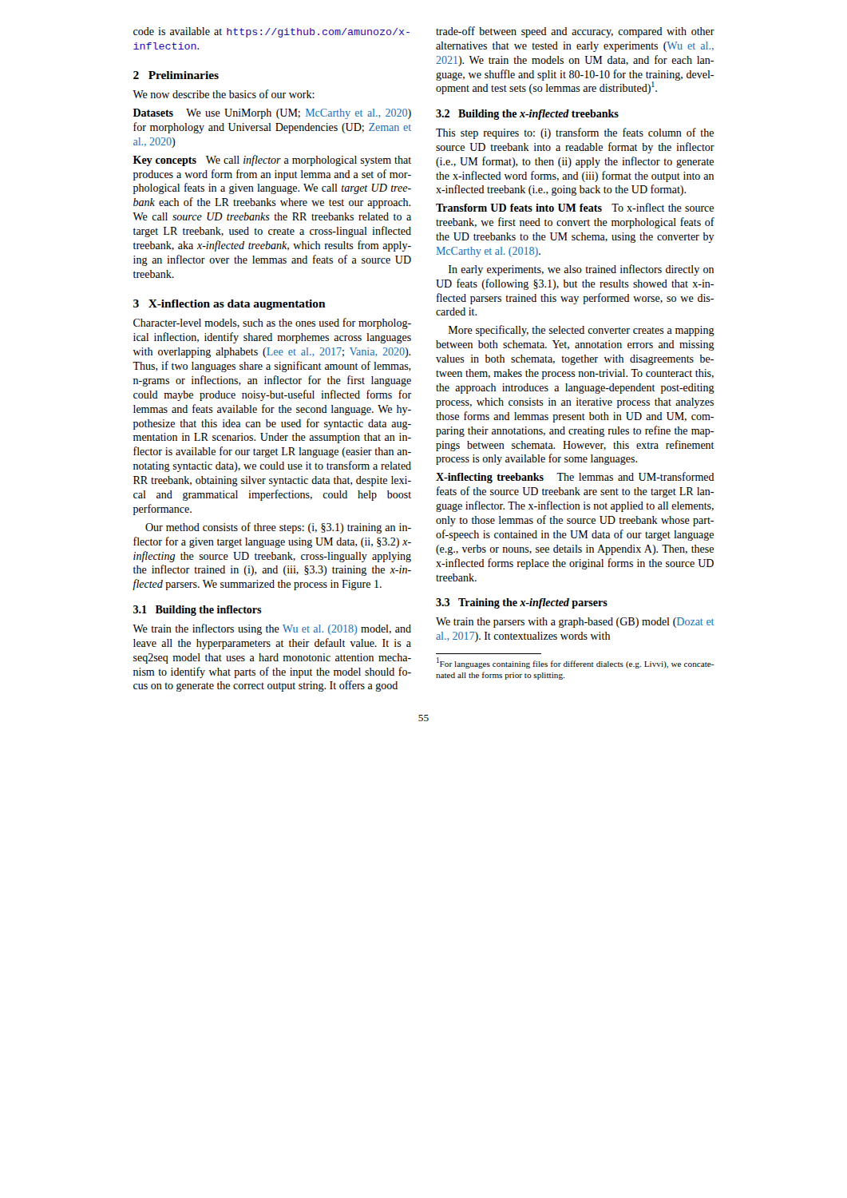code is available at https://github.com/amunozo/x-inflection.
2 Preliminaries
We now describe the basics of our work:
Datasets We use UniMorph (UM; McCarthy et al., 2020) for morphology and Universal Dependencies (UD; Zeman et al., 2020)
Key concepts We call inflector a morphological system that produces a word form from an input lemma and a set of morphological feats in a given language. We call target UD treebank each of the LR treebanks where we test our approach. We call source UD treebanks the RR treebanks related to a target LR treebank, used to create a cross-lingual inflected treebank, aka x-inflected treebank, which results from applying an inflector over the lemmas and feats of a source UD treebank.
3 X-inflection as data augmentation
Character-level models, such as the ones used for morphological inflection, identify shared morphemes across languages with overlapping alphabets (Lee et al., 2017; Vania, 2020). Thus, if two languages share a significant amount of lemmas, n-grams or inflections, an inflector for the first language could maybe produce noisy-but-useful inflected forms for lemmas and feats available for the second language. We hypothesize that this idea can be used for syntactic data augmentation in LR scenarios. Under the assumption that an inflector is available for our target LR language (easier than annotating syntactic data), we could use it to transform a related RR treebank, obtaining silver syntactic data that, despite lexical and grammatical imperfections, could help boost performance.
Our method consists of three steps: (i, §3.1) training an inflector for a given target language using UM data, (ii, §3.2) x-inflecting the source UD treebank, cross-lingually applying the inflector trained in (i), and (iii, §3.3) training the x-inflected parsers. We summarized the process in Figure 1.
3.1 Building the inflectors
We train the inflectors using the Wu et al. (2018) model, and leave all the hyperparameters at their default value. It is a seq2seq model that uses a hard monotonic attention mechanism to identify what parts of the input the model should focus on to generate the correct output string. It offers a good
trade-off between speed and accuracy, compared with other alternatives that we tested in early experiments (Wu et al., 2021). We train the models on UM data, and for each language, we shuffle and split it 80-10-10 for the training, development and test sets (so lemmas are distributed)1.
3.2 Building the x-inflected treebanks
This step requires to: (i) transform the feats column of the source UD treebank into a readable format by the inflector (i.e., UM format), to then (ii) apply the inflector to generate the x-inflected word forms, and (iii) format the output into an x-inflected treebank (i.e., going back to the UD format).
Transform UD feats into UM feats To x-inflect the source treebank, we first need to convert the morphological feats of the UD treebanks to the UM schema, using the converter by McCarthy et al. (2018).
In early experiments, we also trained inflectors directly on UD feats (following §3.1), but the results showed that x-inflected parsers trained this way performed worse, so we discarded it.
More specifically, the selected converter creates a mapping between both schemata. Yet, annotation errors and missing values in both schemata, together with disagreements between them, makes the process non-trivial. To counteract this, the approach introduces a language-dependent post-editing process, which consists in an iterative process that analyzes those forms and lemmas present both in UD and UM, comparing their annotations, and creating rules to refine the mappings between schemata. However, this extra refinement process is only available for some languages.
X-inflecting treebanks The lemmas and UM-transformed feats of the source UD treebank are sent to the target LR language inflector. The x-inflection is not applied to all elements, only to those lemmas of the source UD treebank whose part-of-speech is contained in the UM data of our target language (e.g., verbs or nouns, see details in Appendix A). Then, these x-inflected forms replace the original forms in the source UD treebank.
3.3 Training the x-inflected parsers
We train the parsers with a graph-based (GB) model (Dozat et al., 2017). It contextualizes words with
1For languages containing files for different dialects (e.g. Livvi), we concatenated all the forms prior to splitting.
55